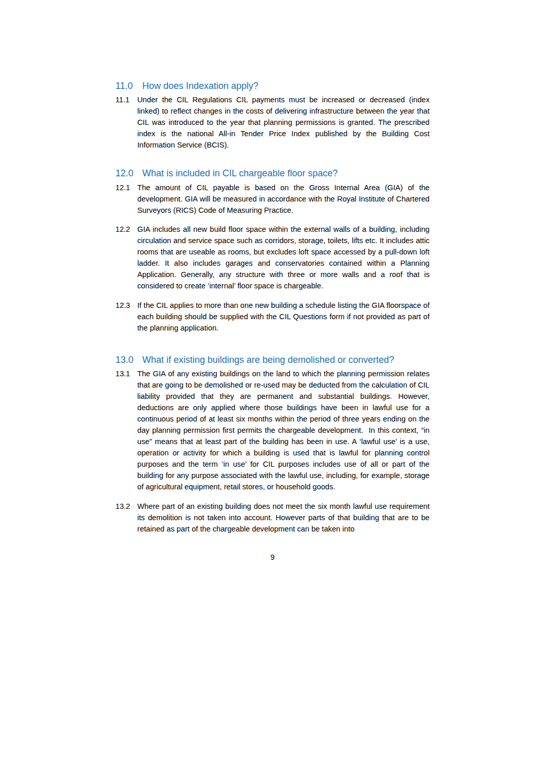11.0 How does Indexation apply?
11.1
Under the CIL Regulations CIL payments must be increased or decreased (index linked) to reflect changes in the costs of delivering infrastructure between the year that CIL was introduced to the year that planning permissions is granted. The prescribed index is the national All-in Tender Price Index published by the Building Cost Information Service (BCIS).
12.0 What is included in CIL chargeable floor space?
12.1
The amount of CIL payable is based on the Gross Internal Area (GIA) of the development. GIA will be measured in accordance with the Royal Institute of Chartered Surveyors (RICS) Code of Measuring Practice.
12.2
GIA includes all new build floor space within the external walls of a building, including circulation and service space such as corridors, storage, toilets, lifts etc. It includes attic rooms that are useable as rooms, but excludes loft space accessed by a pull-down loft ladder. It also includes garages and conservatories contained within a Planning Application. Generally, any structure with three or more walls and a roof that is considered to create ‘internal’ floor space is chargeable.
12.3
If the CIL applies to more than one new building a schedule listing the GIA floorspace of each building should be supplied with the CIL Questions form if not provided as part of the planning application.
13.0 What if existing buildings are being demolished or converted?
13.1
The GIA of any existing buildings on the land to which the planning permission relates that are going to be demolished or re-used may be deducted from the calculation of CIL liability provided that they are permanent and substantial buildings. However, deductions are only applied where those buildings have been in lawful use for a continuous period of at least six months within the period of three years ending on the day planning permission first permits the chargeable development. In this context, “in use” means that at least part of the building has been in use. A ‘lawful use’ is a use, operation or activity for which a building is used that is lawful for planning control purposes and the term ‘in use’ for CIL purposes includes use of all or part of the building for any purpose associated with the lawful use, including, for example, storage of agricultural equipment, retail stores, or household goods.
13.2
Where part of an existing building does not meet the six month lawful use requirement its demolition is not taken into account. However parts of that building that are to be retained as part of the chargeable development can be taken into
9